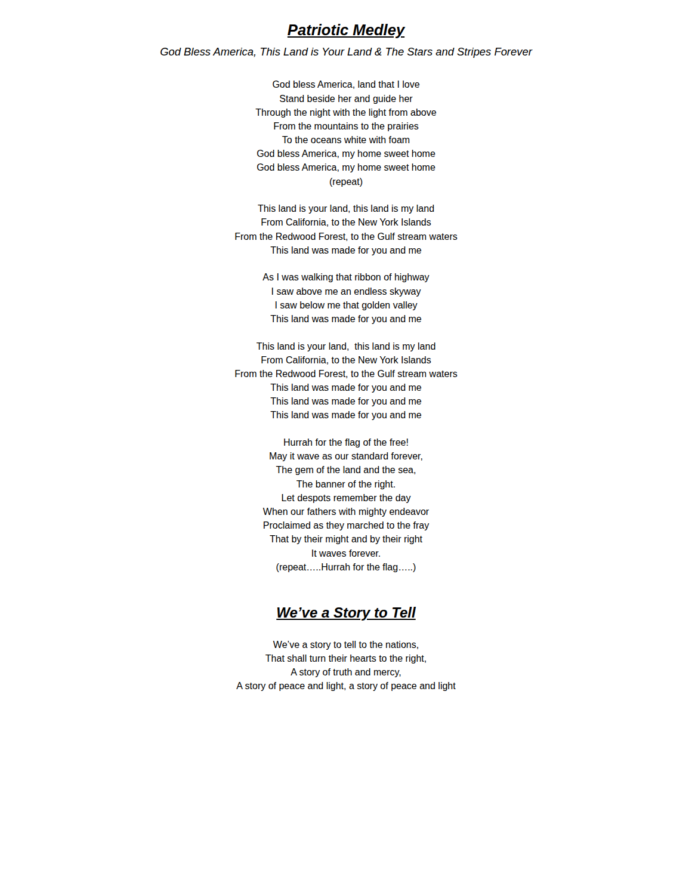Patriotic Medley
God Bless America, This Land is Your Land & The Stars and Stripes Forever
God bless America, land that I love
Stand beside her and guide her
Through the night with the light from above
From the mountains to the prairies
To the oceans white with foam
God bless America, my home sweet home
God bless America, my home sweet home
(repeat)
This land is your land, this land is my land
From California, to the New York Islands
From the Redwood Forest, to the Gulf stream waters
This land was made for you and me
As I was walking that ribbon of highway
I saw above me an endless skyway
I saw below me that golden valley
This land was made for you and me
This land is your land, this land is my land
From California, to the New York Islands
From the Redwood Forest, to the Gulf stream waters
This land was made for you and me
This land was made for you and me
This land was made for you and me
Hurrah for the flag of the free!
May it wave as our standard forever,
The gem of the land and the sea,
The banner of the right.
Let despots remember the day
When our fathers with mighty endeavor
Proclaimed as they marched to the fray
That by their might and by their right
It waves forever.
(repeat…..Hurrah for the flag…..)
We’ve a Story to Tell
We’ve a story to tell to the nations,
That shall turn their hearts to the right,
A story of truth and mercy,
A story of peace and light, a story of peace and light